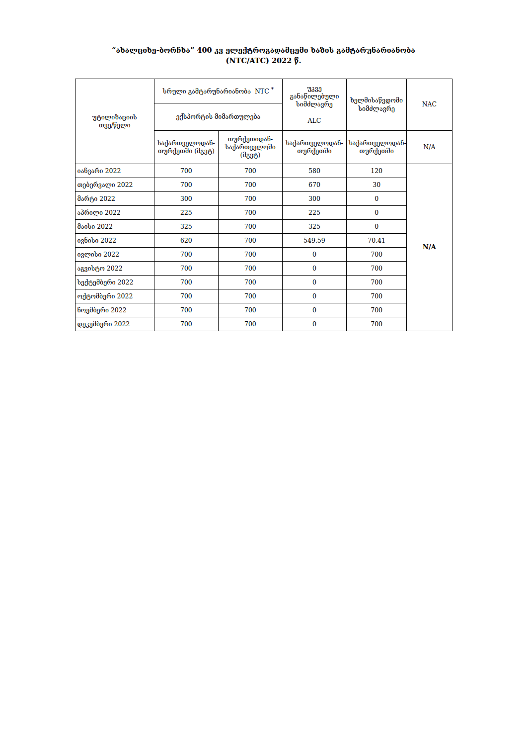“ახალციხე-ბორჩხა” 400 კვ ელექტროგადამცემი ხაზის გამტარუნარიანობა
(NTC/ATC) 2022 წ.
| უტილიზაციის თვე/წელი | სრული გამტარუნარიანობა NTC * | უკვე განაწილებული სიმძლავრე ALC | ხელმისაწვდომი სიმძლავრე | NAC |
| --- | --- | --- | --- | --- |
| ექსპორტის მიმართულება |
| საქართველოდან- თურქეთში (მგვტ) | თურქეთიდან- საქართველოში (მგვტ) | საქართველოდან- თურქეთში | საქართველოდან- თურქეთში | N/A |
| იანვარი 2022 | 700 | 700 | 580 | 120 | N/A |
| თებერვალი 2022 | 700 | 700 | 670 | 30 |
| მარტი 2022 | 300 | 700 | 300 | 0 |
| აპრილი 2022 | 225 | 700 | 225 | 0 |
| მაისი 2022 | 325 | 700 | 325 | 0 |
| ივნისი 2022 | 620 | 700 | 549.59 | 70.41 |
| ივლისი 2022 | 700 | 700 | 0 | 700 |
| აგვისტო 2022 | 700 | 700 | 0 | 700 |
| სექტემბერი 2022 | 700 | 700 | 0 | 700 |
| ოქტომბერი 2022 | 700 | 700 | 0 | 700 |
| ნოემბერი 2022 | 700 | 700 | 0 | 700 |
| დეკემბერი 2022 | 700 | 700 | 0 | 700 |